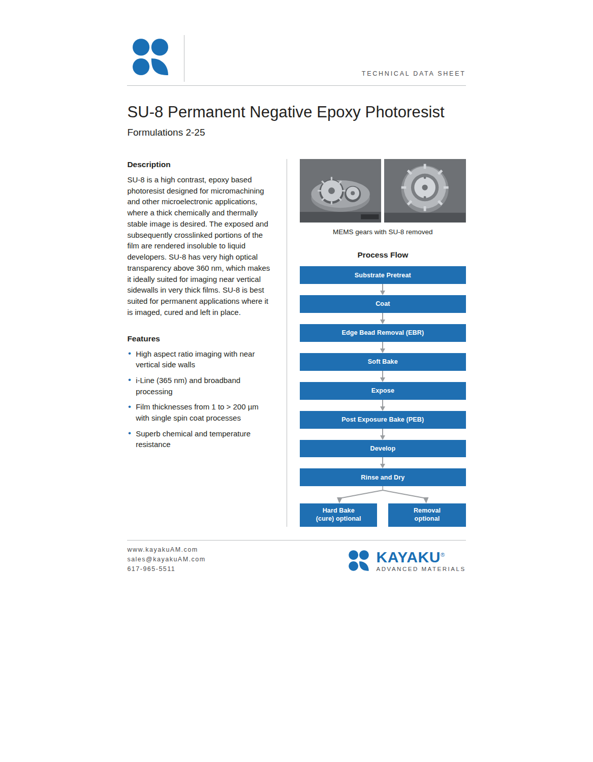Technical Data Sheet
SU-8 Permanent Negative Epoxy Photoresist
Formulations 2-25
Description
SU-8 is a high contrast, epoxy based photoresist designed for micromachining and other microelectronic applications, where a thick chemically and thermally stable image is desired. The exposed and subsequently crosslinked portions of the film are rendered insoluble to liquid developers. SU-8 has very high optical transparency above 360 nm, which makes it ideally suited for imaging near vertical sidewalls in very thick films. SU-8 is best suited for permanent applications where it is imaged, cured and left in place.
Features
High aspect ratio imaging with near vertical side walls
i-Line (365 nm) and broadband processing
Film thicknesses from 1 to > 200 µm with single spin coat processes
Superb chemical and temperature resistance
MEMS gears with SU-8 removed
Process Flow
Substrate Pretreat
Coat
Edge Bead Removal (EBR)
Soft Bake
Expose
Post Exposure Bake (PEB)
Develop
Rinse and Dry
Hard Bake
(cure) optional
Removal
optional
www.kayakuAM.com
sales@kayakuAM.com
617-965-5511
KAYAKU® ADVANCED MATERIALS